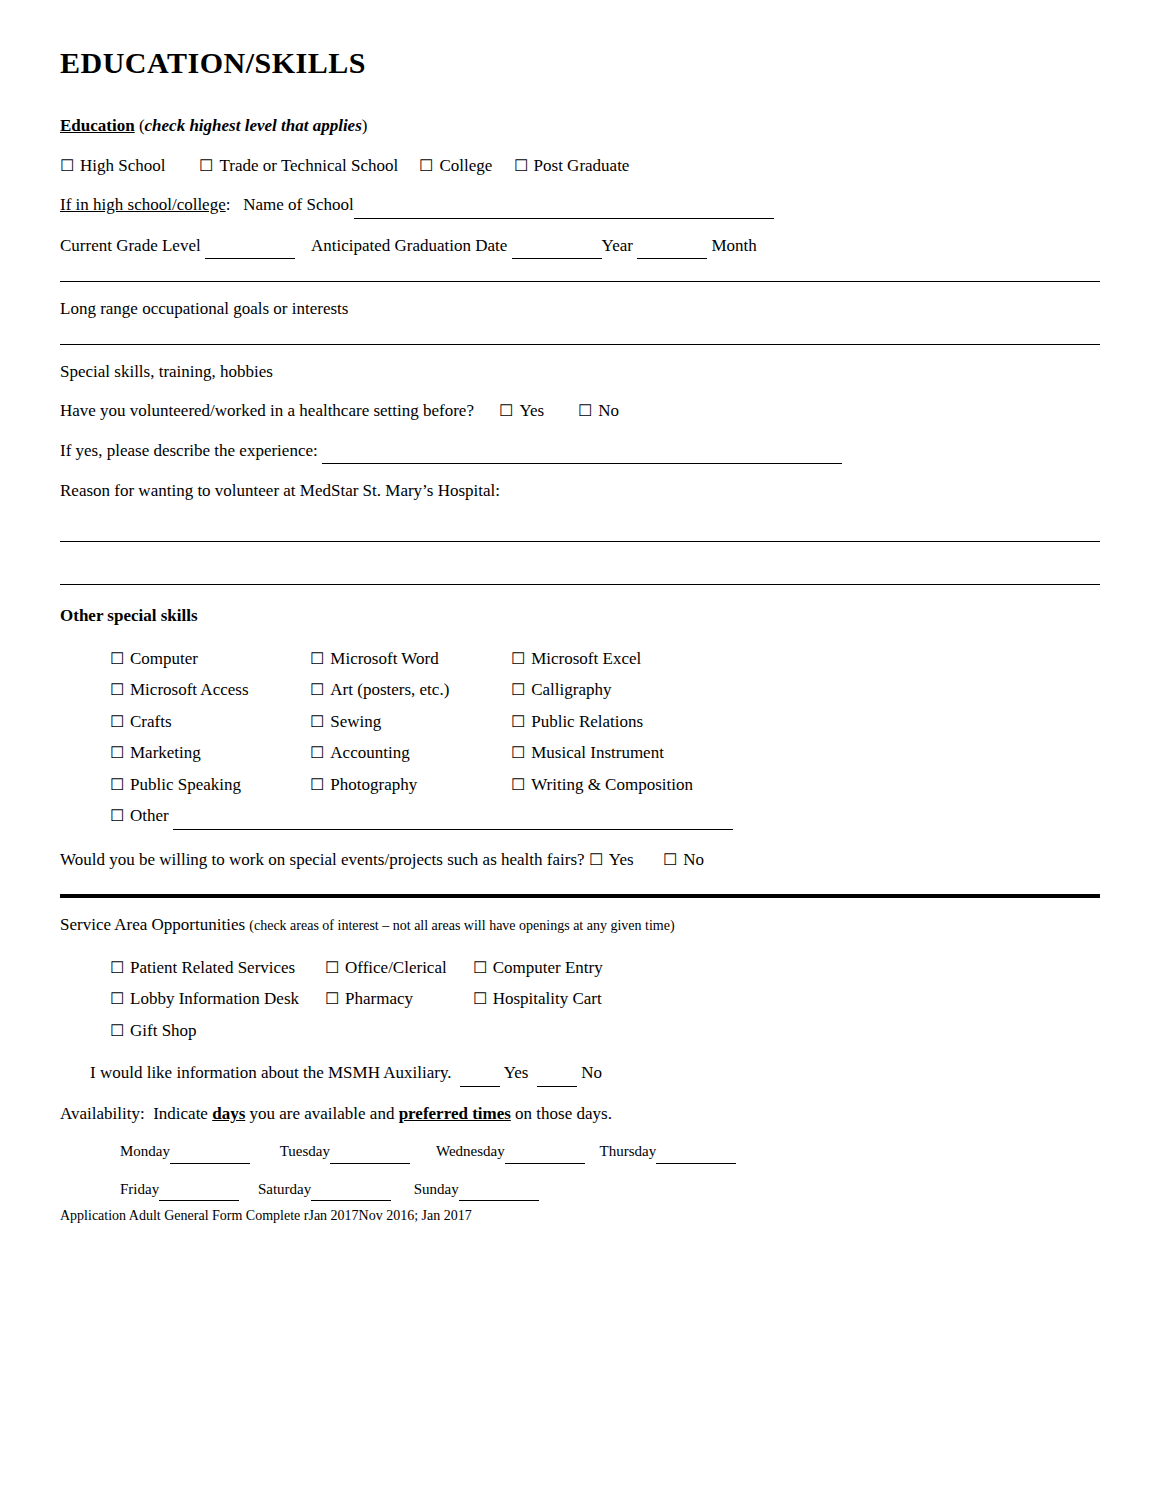EDUCATION/SKILLS
Education (check highest level that applies)
☐High School ☐Trade or Technical School ☐College ☐Post Graduate
If in high school/college: Name of School
Current Grade Level Anticipated Graduation Date Year Month
Long range occupational goals or interests
Special skills, training, hobbies
Have you volunteered/worked in a healthcare setting before? ☐Yes ☐No
If yes, please describe the experience:
Reason for wanting to volunteer at MedStar St. Mary’s Hospital:
Other special skills
| ☐ Computer | ☐ Microsoft Word | ☐ Microsoft Excel |
| ☐ Microsoft Access | ☐ Art (posters, etc.) | ☐ Calligraphy |
| ☐ Crafts | ☐ Sewing | ☐ Public Relations |
| ☐ Marketing | ☐ Accounting | ☐ Musical Instrument |
| ☐ Public Speaking | ☐ Photography | ☐ Writing & Composition |
| ☐ Other |
Would you be willing to work on special events/projects such as health fairs? ☐Yes ☐No
Service Area Opportunities (check areas of interest – not all areas will have openings at any given time)
| ☐ Patient Related Services | ☐ Office/Clerical | ☐ Computer Entry |
| ☐ Lobby Information Desk | ☐ Pharmacy | ☐ Hospitality Cart |
| ☐ Gift Shop | | |
I would like information about the MSMH Auxiliary. Yes No
Availability: Indicate days you are available and preferred times on those days.
Monday Tuesday Wednesday Thursday
Friday Saturday Sunday
Application Adult General Form Complete rJan 2017Nov 2016; Jan 2017